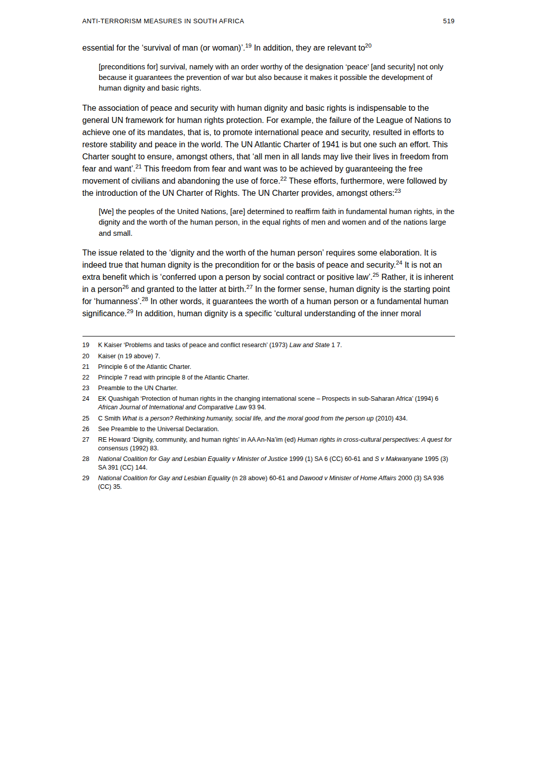Anti-terrorism measures in South Africa 519
essential for the ‘survival of man (or woman)’.19 In addition, they are relevant to20
[preconditions for] survival, namely with an order worthy of the designation ‘peace’ [and security] not only because it guarantees the prevention of war but also because it makes it possible the development of human dignity and basic rights.
The association of peace and security with human dignity and basic rights is indispensable to the general UN framework for human rights protection. For example, the failure of the League of Nations to achieve one of its mandates, that is, to promote international peace and security, resulted in efforts to restore stability and peace in the world. The UN Atlantic Charter of 1941 is but one such an effort. This Charter sought to ensure, amongst others, that ‘all men in all lands may live their lives in freedom from fear and want’.21 This freedom from fear and want was to be achieved by guaranteeing the free movement of civilians and abandoning the use of force.22 These efforts, furthermore, were followed by the introduction of the UN Charter of Rights. The UN Charter provides, amongst others:23
[We] the peoples of the United Nations, [are] determined to reaffirm faith in fundamental human rights, in the dignity and the worth of the human person, in the equal rights of men and women and of the nations large and small.
The issue related to the ‘dignity and the worth of the human person’ requires some elaboration. It is indeed true that human dignity is the precondition for or the basis of peace and security.24 It is not an extra benefit which is ‘conferred upon a person by social contract or positive law’.25 Rather, it is inherent in a person26 and granted to the latter at birth.27 In the former sense, human dignity is the starting point for ‘humanness’.28 In other words, it guarantees the worth of a human person or a fundamental human significance.29 In addition, human dignity is a specific ‘cultural understanding of the inner moral
K Kaiser ‘Problems and tasks of peace and conflict research’ (1973) Law and State 1 7.
Kaiser (n 19 above) 7.
Principle 6 of the Atlantic Charter.
Principle 7 read with principle 8 of the Atlantic Charter.
Preamble to the UN Charter.
EK Quashigah ‘Protection of human rights in the changing international scene – Prospects in sub-Saharan Africa’ (1994) 6 African Journal of International and Comparative Law 93 94.
C Smith What is a person? Rethinking humanity, social life, and the moral good from the person up (2010) 434.
See Preamble to the Universal Declaration.
RE Howard ‘Dignity, community, and human rights’ in AA An-Na’im (ed) Human rights in cross-cultural perspectives: A quest for consensus (1992) 83.
National Coalition for Gay and Lesbian Equality v Minister of Justice 1999 (1) SA 6 (CC) 60-61 and S v Makwanyane 1995 (3) SA 391 (CC) 144.
National Coalition for Gay and Lesbian Equality (n 28 above) 60-61 and Dawood v Minister of Home Affairs 2000 (3) SA 936 (CC) 35.